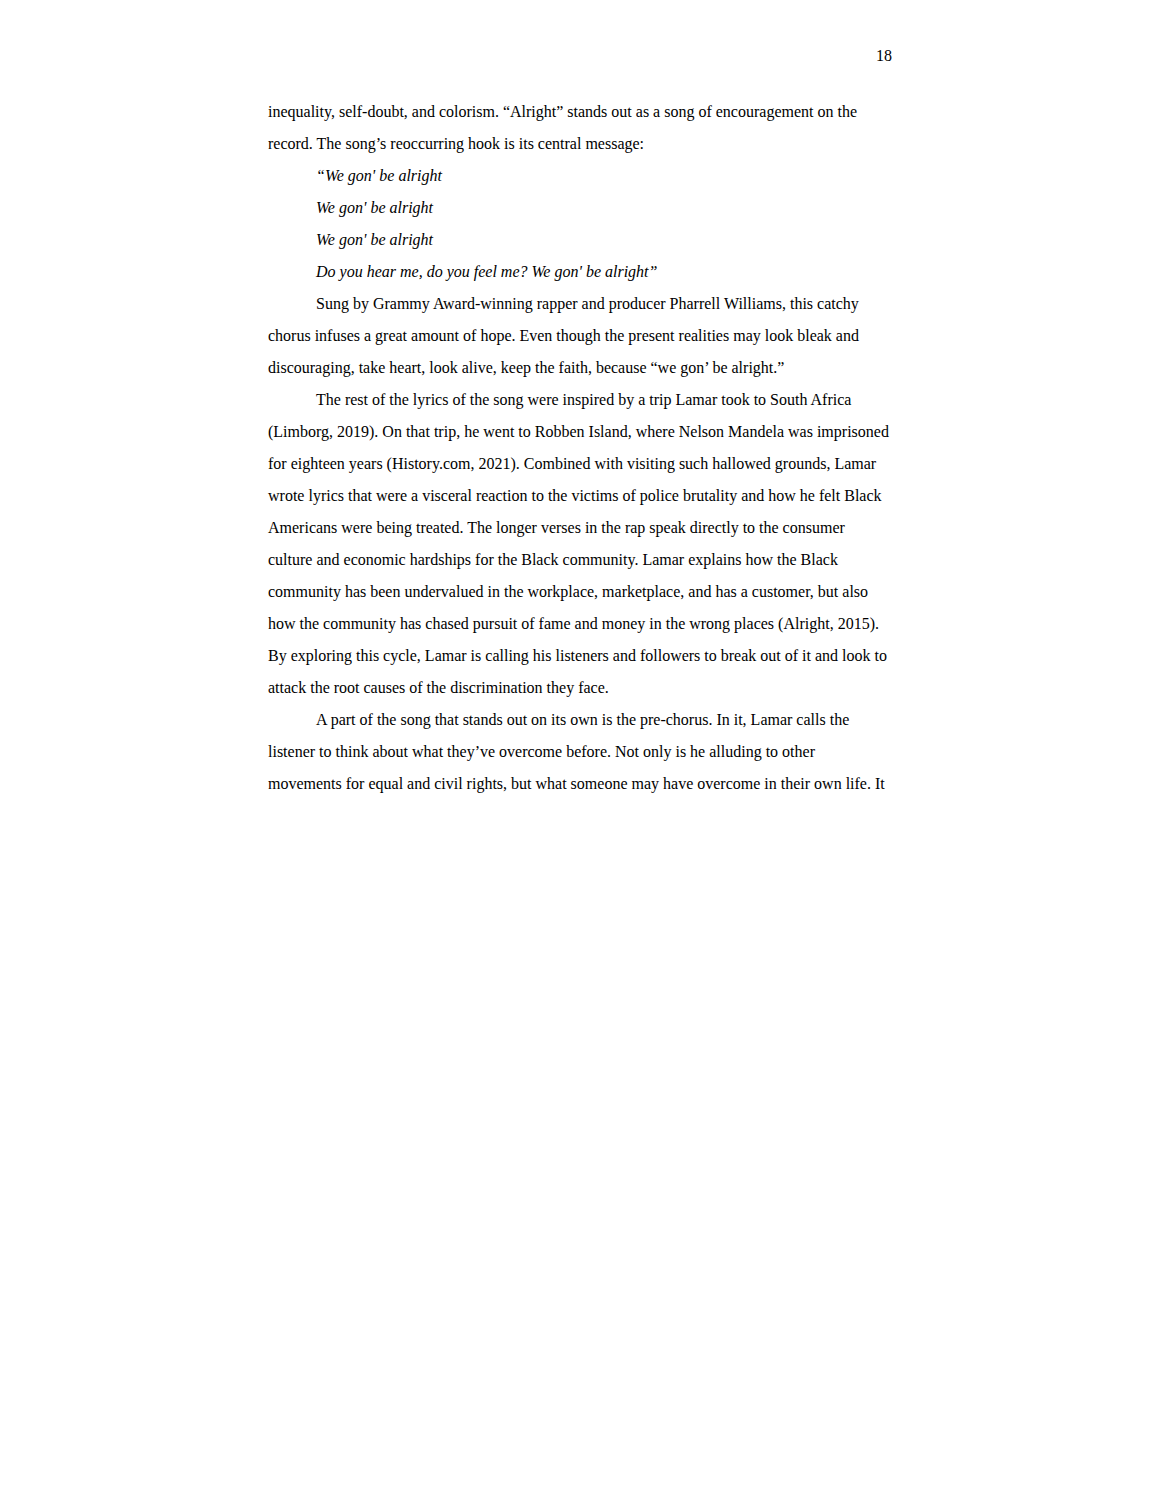18
inequality, self-doubt, and colorism. “Alright” stands out as a song of encouragement on the record. The song’s reoccurring hook is its central message:
“We gon' be alright
We gon' be alright
We gon' be alright
Do you hear me, do you feel me? We gon' be alright”
Sung by Grammy Award-winning rapper and producer Pharrell Williams, this catchy chorus infuses a great amount of hope. Even though the present realities may look bleak and discouraging, take heart, look alive, keep the faith, because “we gon’ be alright.”
The rest of the lyrics of the song were inspired by a trip Lamar took to South Africa (Limborg, 2019). On that trip, he went to Robben Island, where Nelson Mandela was imprisoned for eighteen years (History.com, 2021). Combined with visiting such hallowed grounds, Lamar wrote lyrics that were a visceral reaction to the victims of police brutality and how he felt Black Americans were being treated. The longer verses in the rap speak directly to the consumer culture and economic hardships for the Black community. Lamar explains how the Black community has been undervalued in the workplace, marketplace, and has a customer, but also how the community has chased pursuit of fame and money in the wrong places (Alright, 2015). By exploring this cycle, Lamar is calling his listeners and followers to break out of it and look to attack the root causes of the discrimination they face.
A part of the song that stands out on its own is the pre-chorus. In it, Lamar calls the listener to think about what they’ve overcome before. Not only is he alluding to other movements for equal and civil rights, but what someone may have overcome in their own life. It